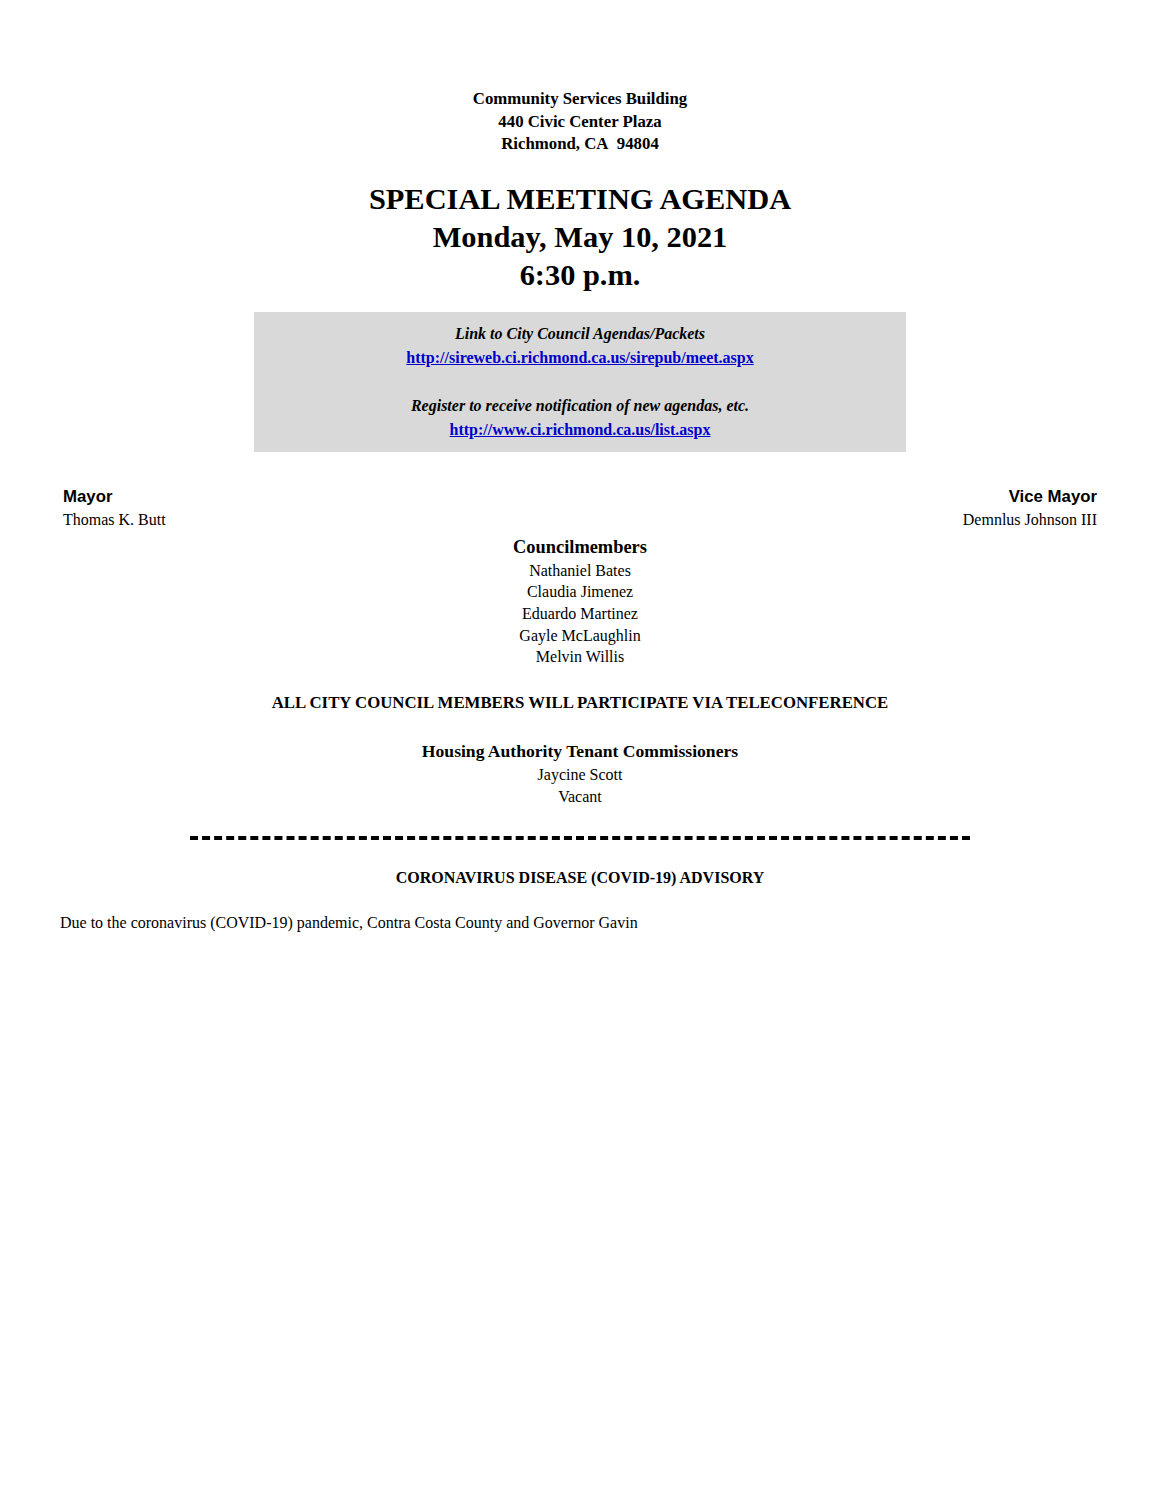Community Services Building
440 Civic Center Plaza
Richmond, CA 94804
SPECIAL MEETING AGENDA Monday, May 10, 2021 6:30 p.m.
Link to City Council Agendas/Packets
http://sireweb.ci.richmond.ca.us/sirepub/meet.aspx
Register to receive notification of new agendas, etc.
http://www.ci.richmond.ca.us/list.aspx
| Mayor | | Vice Mayor |
| Thomas K. Butt | | Demnlus Johnson III |
Councilmembers
Nathaniel Bates
Claudia Jimenez
Eduardo Martinez
Gayle McLaughlin
Melvin Willis
ALL CITY COUNCIL MEMBERS WILL PARTICIPATE VIA TELECONFERENCE
Housing Authority Tenant Commissioners
Jaycine Scott
Vacant
CORONAVIRUS DISEASE (COVID-19) ADVISORY
Due to the coronavirus (COVID-19) pandemic, Contra Costa County and Governor Gavin